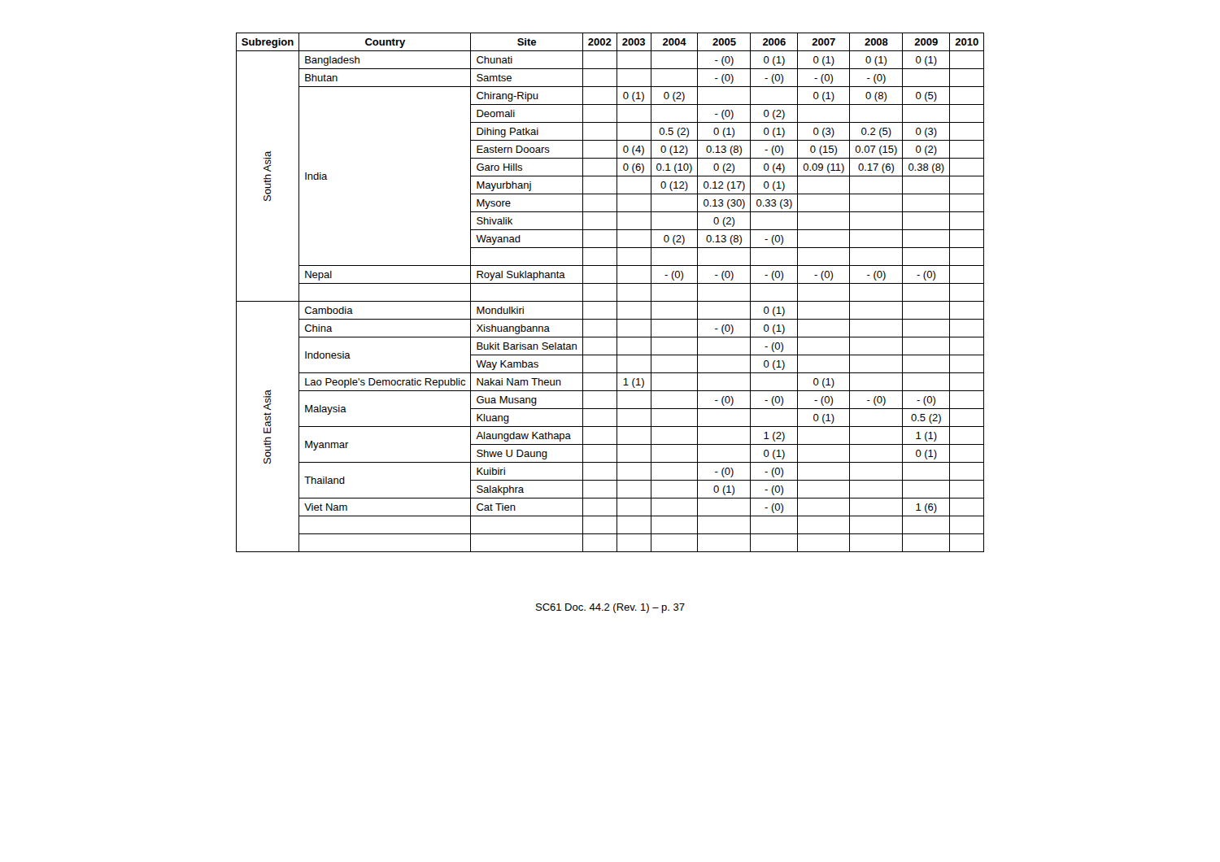| Subregion | Country | Site | 2002 | 2003 | 2004 | 2005 | 2006 | 2007 | 2008 | 2009 | 2010 |
| --- | --- | --- | --- | --- | --- | --- | --- | --- | --- | --- | --- |
| South Asia | Bangladesh | Chunati | | | | - (0) | 0 (1) | 0 (1) | 0 (1) | 0 (1) | |
| Bhutan | Samtse | | | | - (0) | - (0) | - (0) | - (0) | | |
| India | Chirang-Ripu | | 0 (1) | 0 (2) | | | 0 (1) | 0 (8) | 0 (5) | |
| Deomali | | | | - (0) | 0 (2) | | | | |
| Dihing Patkai | | | 0.5 (2) | 0 (1) | 0 (1) | 0 (3) | 0.2 (5) | 0 (3) | |
| Eastern Dooars | | 0 (4) | 0 (12) | 0.13 (8) | - (0) | 0 (15) | 0.07 (15) | 0 (2) | |
| Garo Hills | | 0 (6) | 0.1 (10) | 0 (2) | 0 (4) | 0.09 (11) | 0.17 (6) | 0.38 (8) | |
| Mayurbhanj | | | 0 (12) | 0.12 (17) | 0 (1) | | | | |
| Mysore | | | | 0.13 (30) | 0.33 (3) | | | | |
| Shivalik | | | | 0 (2) | | | | | |
| Wayanad | | | 0 (2) | 0.13 (8) | - (0) | | | | |
| Nepal | Royal Suklaphanta | | | - (0) | - (0) | - (0) | - (0) | - (0) | - (0) | |
| South East Asia | Cambodia | Mondulkiri | | | | | 0 (1) | | | | |
| China | Xishuangbanna | | | | - (0) | 0 (1) | | | | |
| Indonesia | Bukit Barisan Selatan | | | | | - (0) | | | | |
| Way Kambas | | | | | 0 (1) | | | | |
| Lao People's Democratic Republic | Nakai Nam Theun | | 1 (1) | | | | 0 (1) | | | |
| Malaysia | Gua Musang | | | | - (0) | - (0) | - (0) | - (0) | - (0) | |
| Kluang | | | | | | 0 (1) | | 0.5 (2) | |
| Myanmar | Alaungdaw Kathapa | | | | | 1 (2) | | | 1 (1) | |
| Shwe U Daung | | | | | 0 (1) | | | 0 (1) | |
| Thailand | Kuibiri | | | | - (0) | - (0) | | | | |
| Salakphra | | | | 0 (1) | - (0) | | | | |
| Viet Nam | Cat Tien | | | | | - (0) | | | 1 (6) | |
SC61 Doc. 44.2 (Rev. 1) – p. 37